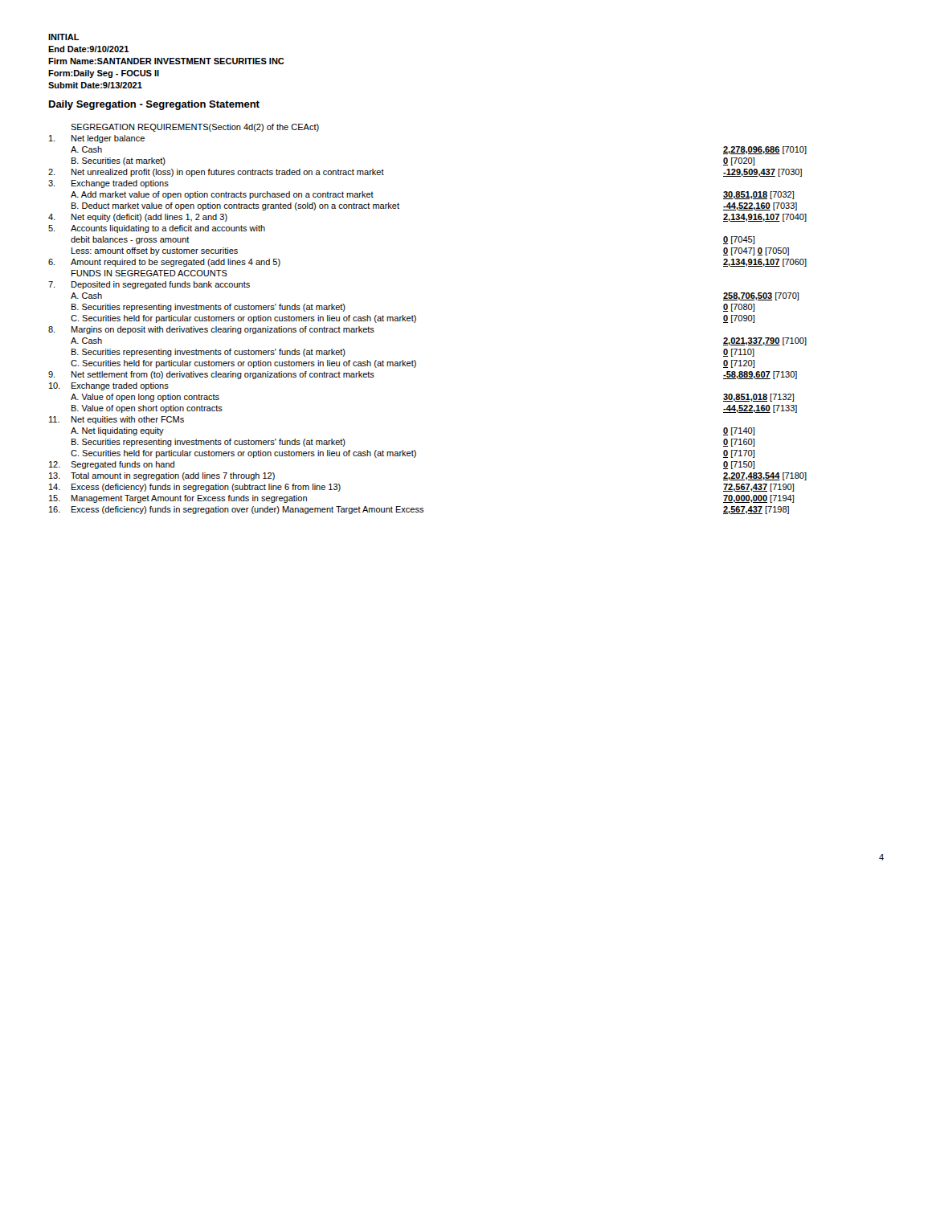INITIAL
End Date:9/10/2021
Firm Name:SANTANDER INVESTMENT SECURITIES INC
Form:Daily Seg - FOCUS II
Submit Date:9/13/2021
Daily Segregation - Segregation Statement
| | SEGREGATION REQUIREMENTS(Section 4d(2) of the CEAct) | |
| 1. | Net ledger balance | |
| | A. Cash | 2,278,096,686 [7010] |
| | B. Securities (at market) | 0 [7020] |
| 2. | Net unrealized profit (loss) in open futures contracts traded on a contract market | -129,509,437 [7030] |
| 3. | Exchange traded options | |
| | A. Add market value of open option contracts purchased on a contract market | 30,851,018 [7032] |
| | B. Deduct market value of open option contracts granted (sold) on a contract market | -44,522,160 [7033] |
| 4. | Net equity (deficit) (add lines 1, 2 and 3) | 2,134,916,107 [7040] |
| 5. | Accounts liquidating to a deficit and accounts with | |
| | debit balances - gross amount | 0 [7045] |
| | Less: amount offset by customer securities | 0 [7047] 0 [7050] |
| 6. | Amount required to be segregated (add lines 4 and 5) | 2,134,916,107 [7060] |
| | FUNDS IN SEGREGATED ACCOUNTS | |
| 7. | Deposited in segregated funds bank accounts | |
| | A. Cash | 258,706,503 [7070] |
| | B. Securities representing investments of customers' funds (at market) | 0 [7080] |
| | C. Securities held for particular customers or option customers in lieu of cash (at market) | 0 [7090] |
| 8. | Margins on deposit with derivatives clearing organizations of contract markets | |
| | A. Cash | 2,021,337,790 [7100] |
| | B. Securities representing investments of customers' funds (at market) | 0 [7110] |
| | C. Securities held for particular customers or option customers in lieu of cash (at market) | 0 [7120] |
| 9. | Net settlement from (to) derivatives clearing organizations of contract markets | -58,889,607 [7130] |
| 10. | Exchange traded options | |
| | A. Value of open long option contracts | 30,851,018 [7132] |
| | B. Value of open short option contracts | -44,522,160 [7133] |
| 11. | Net equities with other FCMs | |
| | A. Net liquidating equity | 0 [7140] |
| | B. Securities representing investments of customers' funds (at market) | 0 [7160] |
| | C. Securities held for particular customers or option customers in lieu of cash (at market) | 0 [7170] |
| 12. | Segregated funds on hand | 0 [7150] |
| 13. | Total amount in segregation (add lines 7 through 12) | 2,207,483,544 [7180] |
| 14. | Excess (deficiency) funds in segregation (subtract line 6 from line 13) | 72,567,437 [7190] |
| 15. | Management Target Amount for Excess funds in segregation | 70,000,000 [7194] |
| 16. | Excess (deficiency) funds in segregation over (under) Management Target Amount Excess | 2,567,437 [7198] |
4